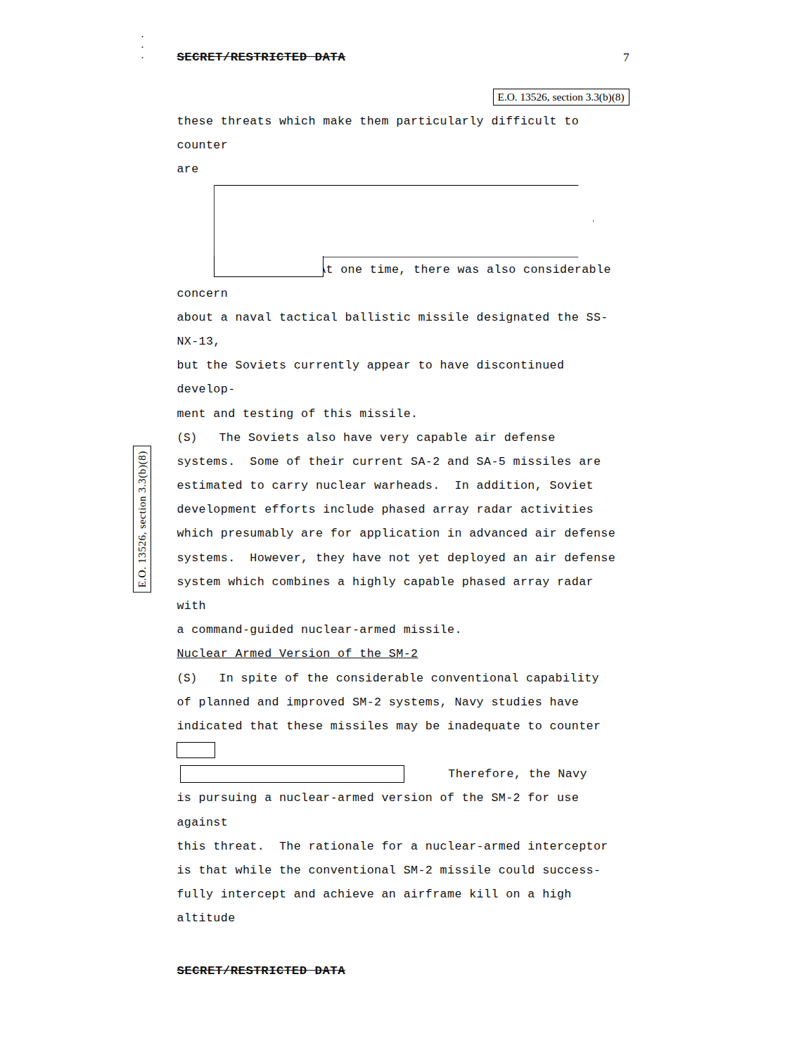.
.
.
SECRET/RESTRICTED DATA
7
E.O. 13526, section 3.3(b)(8)
these threats which make them particularly difficult to counter
are
At one time, there was also considerable concern
about a naval tactical ballistic missile designated the SS-NX-13,
but the Soviets currently appear to have discontinued develop-
ment and testing of this missile.
(S) The Soviets also have very capable air defense
systems. Some of their current SA-2 and SA-5 missiles are
estimated to carry nuclear warheads. In addition, Soviet
development efforts include phased array radar activities
which presumably are for application in advanced air defense
systems. However, they have not yet deployed an air defense
system which combines a highly capable phased array radar with
a command-guided nuclear-armed missile.
Nuclear Armed Version of the SM-2
(S) In spite of the considerable conventional capability
of planned and improved SM-2 systems, Navy studies have
indicated that these missiles may be inadequate to counter
Therefore, the Navy
is pursuing a nuclear-armed version of the SM-2 for use against
this threat. The rationale for a nuclear-armed interceptor
is that while the conventional SM-2 missile could success-
fully intercept and achieve an airframe kill on a high altitude
E.O. 13526, section 3.3(b)(8)
SECRET/RESTRICTED DATA